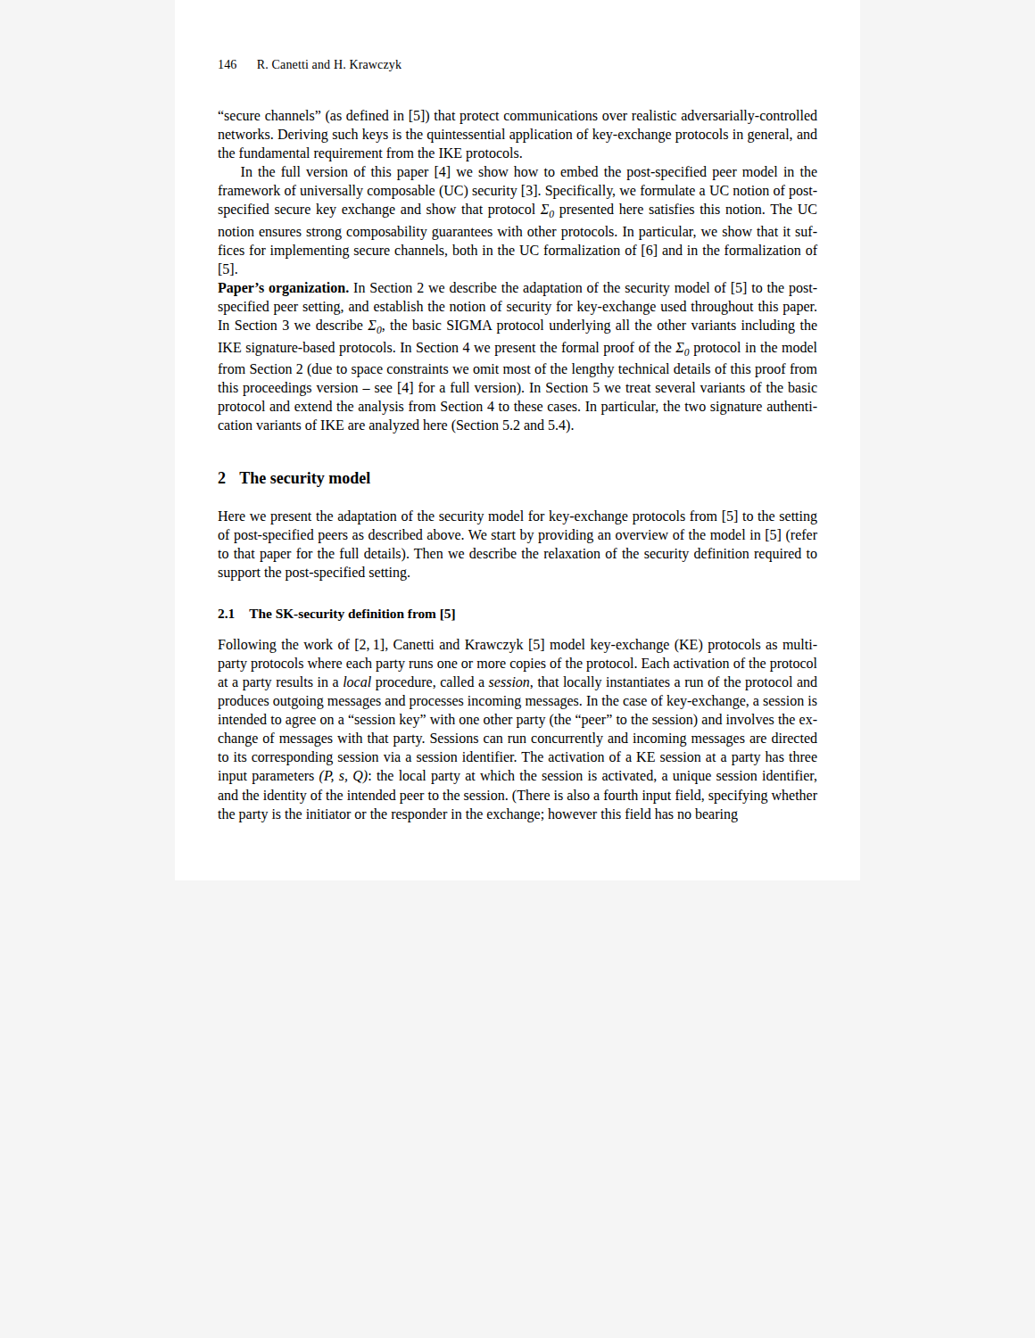146 R. Canetti and H. Krawczyk
“secure channels” (as defined in [5]) that protect communications over realistic adversarially-controlled networks. Deriving such keys is the quintessential application of key-exchange protocols in general, and the fundamental requirement from the IKE protocols.
In the full version of this paper [4] we show how to embed the post-specified peer model in the framework of universally composable (UC) security [3]. Specifically, we formulate a UC notion of post-specified secure key exchange and show that protocol Σ0 presented here satisfies this notion. The UC notion ensures strong composability guarantees with other protocols. In particular, we show that it suffices for implementing secure channels, both in the UC formalization of [6] and in the formalization of [5].
Paper’s organization. In Section 2 we describe the adaptation of the security model of [5] to the post-specified peer setting, and establish the notion of security for key-exchange used throughout this paper. In Section 3 we describe Σ0, the basic SIGMA protocol underlying all the other variants including the IKE signature-based protocols. In Section 4 we present the formal proof of the Σ0 protocol in the model from Section 2 (due to space constraints we omit most of the lengthy technical details of this proof from this proceedings version – see [4] for a full version). In Section 5 we treat several variants of the basic protocol and extend the analysis from Section 4 to these cases. In particular, the two signature authentication variants of IKE are analyzed here (Section 5.2 and 5.4).
2 The security model
Here we present the adaptation of the security model for key-exchange protocols from [5] to the setting of post-specified peers as described above. We start by providing an overview of the model in [5] (refer to that paper for the full details). Then we describe the relaxation of the security definition required to support the post-specified setting.
2.1 The SK-security definition from [5]
Following the work of [2, 1], Canetti and Krawczyk [5] model key-exchange (KE) protocols as multi-party protocols where each party runs one or more copies of the protocol. Each activation of the protocol at a party results in a local procedure, called a session, that locally instantiates a run of the protocol and produces outgoing messages and processes incoming messages. In the case of key-exchange, a session is intended to agree on a “session key” with one other party (the “peer” to the session) and involves the exchange of messages with that party. Sessions can run concurrently and incoming messages are directed to its corresponding session via a session identifier. The activation of a KE session at a party has three input parameters (P, s, Q): the local party at which the session is activated, a unique session identifier, and the identity of the intended peer to the session. (There is also a fourth input field, specifying whether the party is the initiator or the responder in the exchange; however this field has no bearing